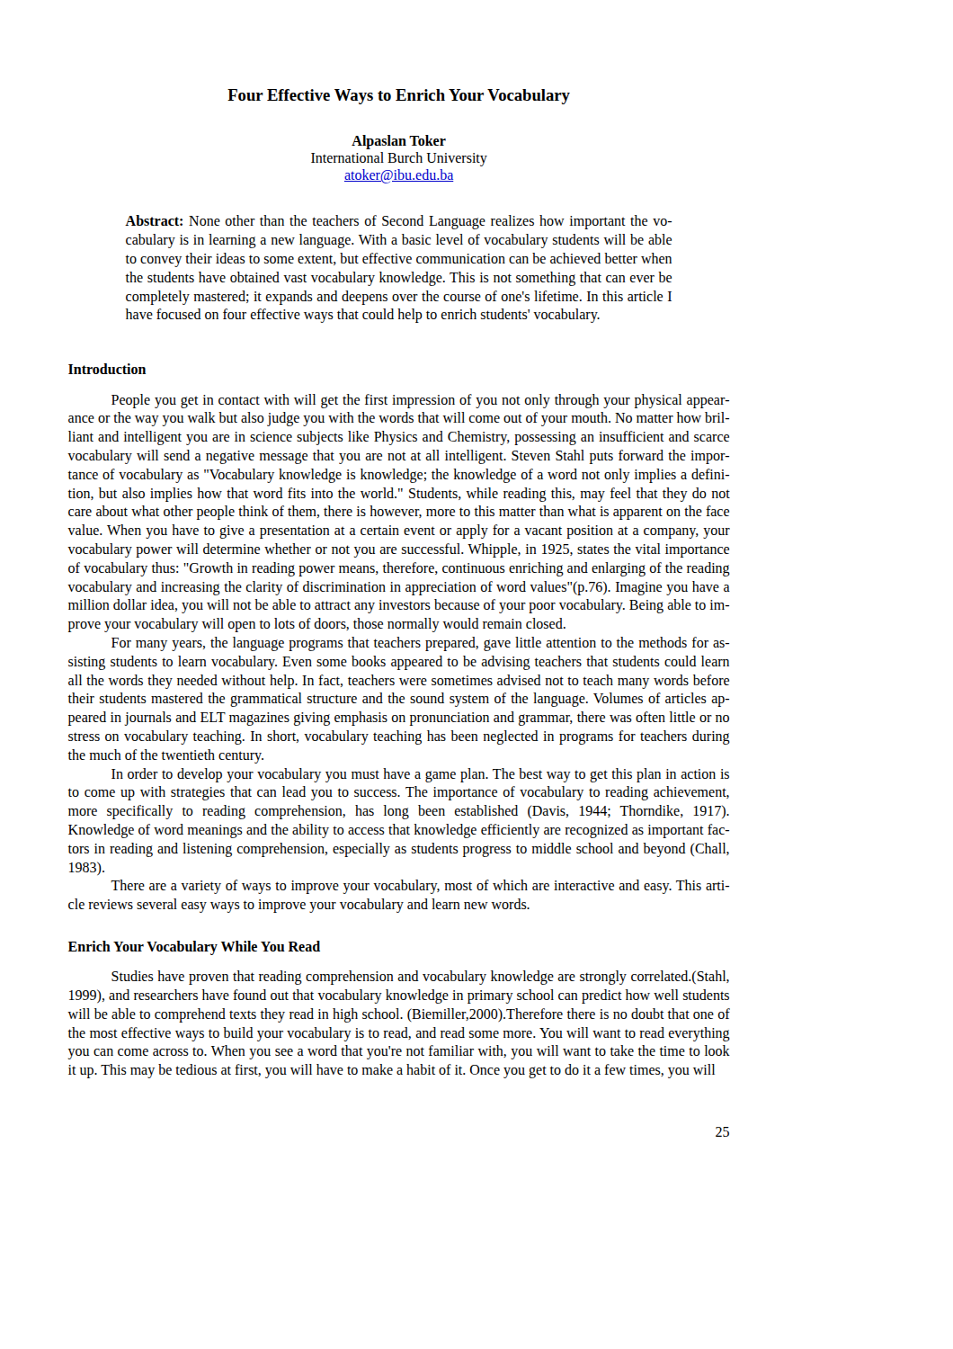Four Effective Ways to Enrich Your Vocabulary
Alpaslan Toker
International Burch University
atoker@ibu.edu.ba
Abstract: None other than the teachers of Second Language realizes how important the vocabulary is in learning a new language. With a basic level of vocabulary students will be able to convey their ideas to some extent, but effective communication can be achieved better when the students have obtained vast vocabulary knowledge. This is not something that can ever be completely mastered; it expands and deepens over the course of one's lifetime. In this article I have focused on four effective ways that could help to enrich students' vocabulary.
Introduction
People you get in contact with will get the first impression of you not only through your physical appearance or the way you walk but also judge you with the words that will come out of your mouth. No matter how brilliant and intelligent you are in science subjects like Physics and Chemistry, possessing an insufficient and scarce vocabulary will send a negative message that you are not at all intelligent. Steven Stahl puts forward the importance of vocabulary as "Vocabulary knowledge is knowledge; the knowledge of a word not only implies a definition, but also implies how that word fits into the world." Students, while reading this, may feel that they do not care about what other people think of them, there is however, more to this matter than what is apparent on the face value. When you have to give a presentation at a certain event or apply for a vacant position at a company, your vocabulary power will determine whether or not you are successful. Whipple, in 1925, states the vital importance of vocabulary thus: "Growth in reading power means, therefore, continuous enriching and enlarging of the reading vocabulary and increasing the clarity of discrimination in appreciation of word values"(p.76). Imagine you have a million dollar idea, you will not be able to attract any investors because of your poor vocabulary. Being able to improve your vocabulary will open to lots of doors, those normally would remain closed.
For many years, the language programs that teachers prepared, gave little attention to the methods for assisting students to learn vocabulary. Even some books appeared to be advising teachers that students could learn all the words they needed without help. In fact, teachers were sometimes advised not to teach many words before their students mastered the grammatical structure and the sound system of the language. Volumes of articles appeared in journals and ELT magazines giving emphasis on pronunciation and grammar, there was often little or no stress on vocabulary teaching. In short, vocabulary teaching has been neglected in programs for teachers during the much of the twentieth century.
In order to develop your vocabulary you must have a game plan. The best way to get this plan in action is to come up with strategies that can lead you to success. The importance of vocabulary to reading achievement, more specifically to reading comprehension, has long been established (Davis, 1944; Thorndike, 1917). Knowledge of word meanings and the ability to access that knowledge efficiently are recognized as important factors in reading and listening comprehension, especially as students progress to middle school and beyond (Chall, 1983).
There are a variety of ways to improve your vocabulary, most of which are interactive and easy. This article reviews several easy ways to improve your vocabulary and learn new words.
Enrich Your Vocabulary While You Read
Studies have proven that reading comprehension and vocabulary knowledge are strongly correlated.(Stahl, 1999), and researchers have found out that vocabulary knowledge in primary school can predict how well students will be able to comprehend texts they read in high school. (Biemiller,2000).Therefore there is no doubt that one of the most effective ways to build your vocabulary is to read, and read some more. You will want to read everything you can come across to. When you see a word that you're not familiar with, you will want to take the time to look it up. This may be tedious at first, you will have to make a habit of it. Once you get to do it a few times, you will
25